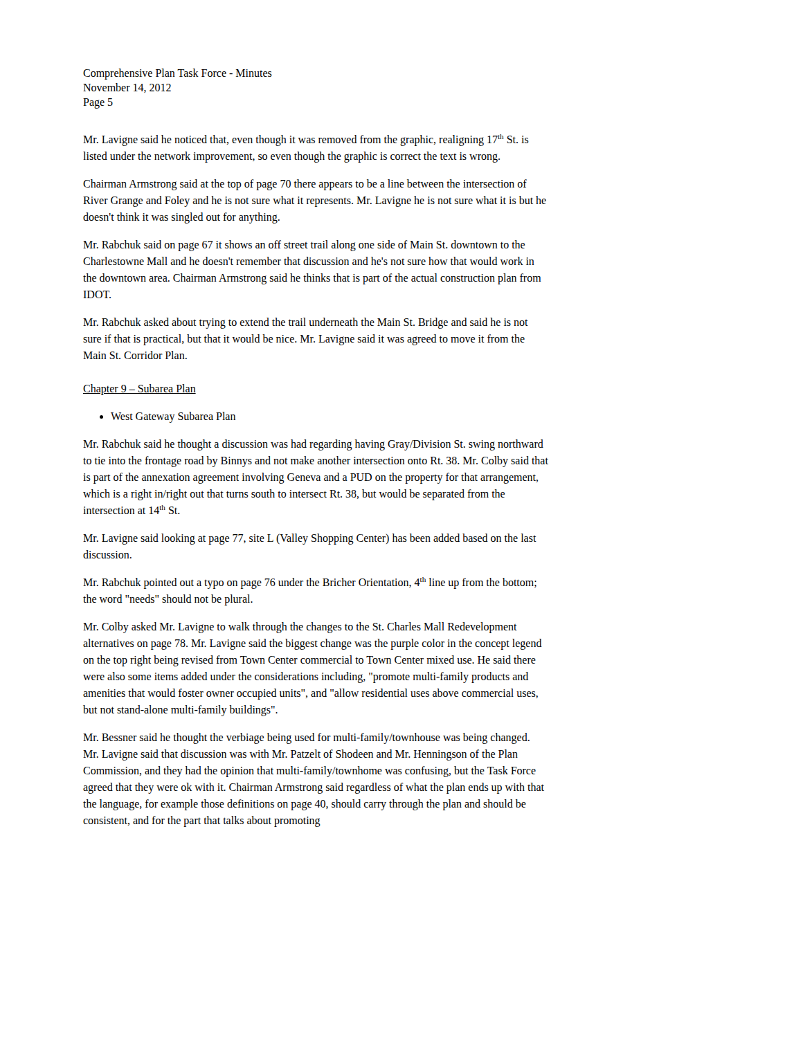Comprehensive Plan Task Force - Minutes
November 14, 2012
Page 5
Mr. Lavigne said he noticed that, even though it was removed from the graphic, realigning 17th St. is listed under the network improvement, so even though the graphic is correct the text is wrong.
Chairman Armstrong said at the top of page 70 there appears to be a line between the intersection of River Grange and Foley and he is not sure what it represents. Mr. Lavigne he is not sure what it is but he doesn't think it was singled out for anything.
Mr. Rabchuk said on page 67 it shows an off street trail along one side of Main St. downtown to the Charlestowne Mall and he doesn't remember that discussion and he's not sure how that would work in the downtown area. Chairman Armstrong said he thinks that is part of the actual construction plan from IDOT.
Mr. Rabchuk asked about trying to extend the trail underneath the Main St. Bridge and said he is not sure if that is practical, but that it would be nice. Mr. Lavigne said it was agreed to move it from the Main St. Corridor Plan.
Chapter 9 – Subarea Plan
West Gateway Subarea Plan
Mr. Rabchuk said he thought a discussion was had regarding having Gray/Division St. swing northward to tie into the frontage road by Binnys and not make another intersection onto Rt. 38. Mr. Colby said that is part of the annexation agreement involving Geneva and a PUD on the property for that arrangement, which is a right in/right out that turns south to intersect Rt. 38, but would be separated from the intersection at 14th St.
Mr. Lavigne said looking at page 77, site L (Valley Shopping Center) has been added based on the last discussion.
Mr. Rabchuk pointed out a typo on page 76 under the Bricher Orientation, 4th line up from the bottom; the word "needs" should not be plural.
Mr. Colby asked Mr. Lavigne to walk through the changes to the St. Charles Mall Redevelopment alternatives on page 78. Mr. Lavigne said the biggest change was the purple color in the concept legend on the top right being revised from Town Center commercial to Town Center mixed use. He said there were also some items added under the considerations including, "promote multi-family products and amenities that would foster owner occupied units", and "allow residential uses above commercial uses, but not stand-alone multi-family buildings".
Mr. Bessner said he thought the verbiage being used for multi-family/townhouse was being changed. Mr. Lavigne said that discussion was with Mr. Patzelt of Shodeen and Mr. Henningson of the Plan Commission, and they had the opinion that multi-family/townhome was confusing, but the Task Force agreed that they were ok with it. Chairman Armstrong said regardless of what the plan ends up with that the language, for example those definitions on page 40, should carry through the plan and should be consistent, and for the part that talks about promoting